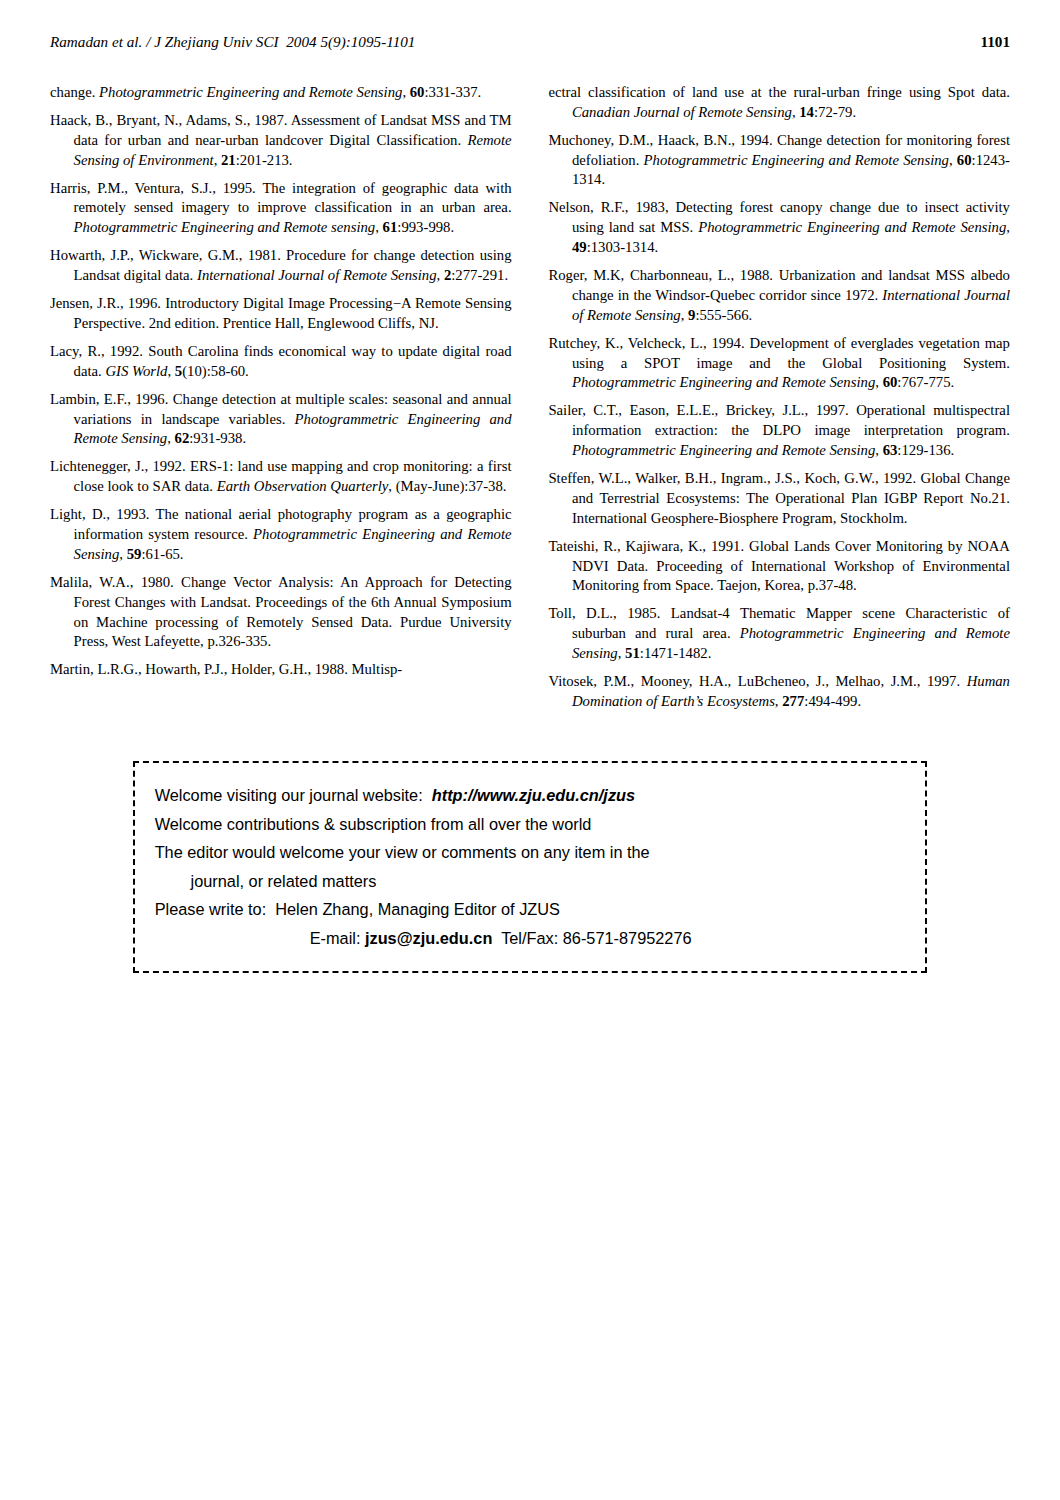Ramadan et al. / J Zhejiang Univ SCI 2004 5(9):1095-1101 1101
change. Photogrammetric Engineering and Remote Sensing, 60:331-337.
Haack, B., Bryant, N., Adams, S., 1987. Assessment of Landsat MSS and TM data for urban and near-urban landcover Digital Classification. Remote Sensing of Environment, 21:201-213.
Harris, P.M., Ventura, S.J., 1995. The integration of geographic data with remotely sensed imagery to improve classification in an urban area. Photogrammetric Engineering and Remote sensing, 61:993-998.
Howarth, J.P., Wickware, G.M., 1981. Procedure for change detection using Landsat digital data. International Journal of Remote Sensing, 2:277-291.
Jensen, J.R., 1996. Introductory Digital Image Processing−A Remote Sensing Perspective. 2nd edition. Prentice Hall, Englewood Cliffs, NJ.
Lacy, R., 1992. South Carolina finds economical way to update digital road data. GIS World, 5(10):58-60.
Lambin, E.F., 1996. Change detection at multiple scales: seasonal and annual variations in landscape variables. Photogrammetric Engineering and Remote Sensing, 62:931-938.
Lichtenegger, J., 1992. ERS-1: land use mapping and crop monitoring: a first close look to SAR data. Earth Observation Quarterly, (May-June):37-38.
Light, D., 1993. The national aerial photography program as a geographic information system resource. Photogrammetric Engineering and Remote Sensing, 59:61-65.
Malila, W.A., 1980. Change Vector Analysis: An Approach for Detecting Forest Changes with Landsat. Proceedings of the 6th Annual Symposium on Machine processing of Remotely Sensed Data. Purdue University Press, West Lafeyette, p.326-335.
Martin, L.R.G., Howarth, P.J., Holder, G.H., 1988. Multisp-
ectral classification of land use at the rural-urban fringe using Spot data. Canadian Journal of Remote Sensing, 14:72-79.
Muchoney, D.M., Haack, B.N., 1994. Change detection for monitoring forest defoliation. Photogrammetric Engineering and Remote Sensing, 60:1243-1314.
Nelson, R.F., 1983, Detecting forest canopy change due to insect activity using land sat MSS. Photogrammetric Engineering and Remote Sensing, 49:1303-1314.
Roger, M.K, Charbonneau, L., 1988. Urbanization and landsat MSS albedo change in the Windsor-Quebec corridor since 1972. International Journal of Remote Sensing, 9:555-566.
Rutchey, K., Velcheck, L., 1994. Development of everglades vegetation map using a SPOT image and the Global Positioning System. Photogrammetric Engineering and Remote Sensing, 60:767-775.
Sailer, C.T., Eason, E.L.E., Brickey, J.L., 1997. Operational multispectral information extraction: the DLPO image interpretation program. Photogrammetric Engineering and Remote Sensing, 63:129-136.
Steffen, W.L., Walker, B.H., Ingram., J.S., Koch, G.W., 1992. Global Change and Terrestrial Ecosystems: The Operational Plan IGBP Report No.21. International Geosphere-Biosphere Program, Stockholm.
Tateishi, R., Kajiwara, K., 1991. Global Lands Cover Monitoring by NOAA NDVI Data. Proceeding of International Workshop of Environmental Monitoring from Space. Taejon, Korea, p.37-48.
Toll, D.L., 1985. Landsat-4 Thematic Mapper scene Characteristic of suburban and rural area. Photogrammetric Engineering and Remote Sensing, 51:1471-1482.
Vitosek, P.M., Mooney, H.A., LuBcheneo, J., Melhao, J.M., 1997. Human Domination of Earth’s Ecosystems, 277:494-499.
Welcome visiting our journal website: http://www.zju.edu.cn/jzus
Welcome contributions & subscription from all over the world
The editor would welcome your view or comments on any item in the
journal, or related matters
Please write to: Helen Zhang, Managing Editor of JZUS
E-mail: jzus@zju.edu.cn Tel/Fax: 86-571-87952276